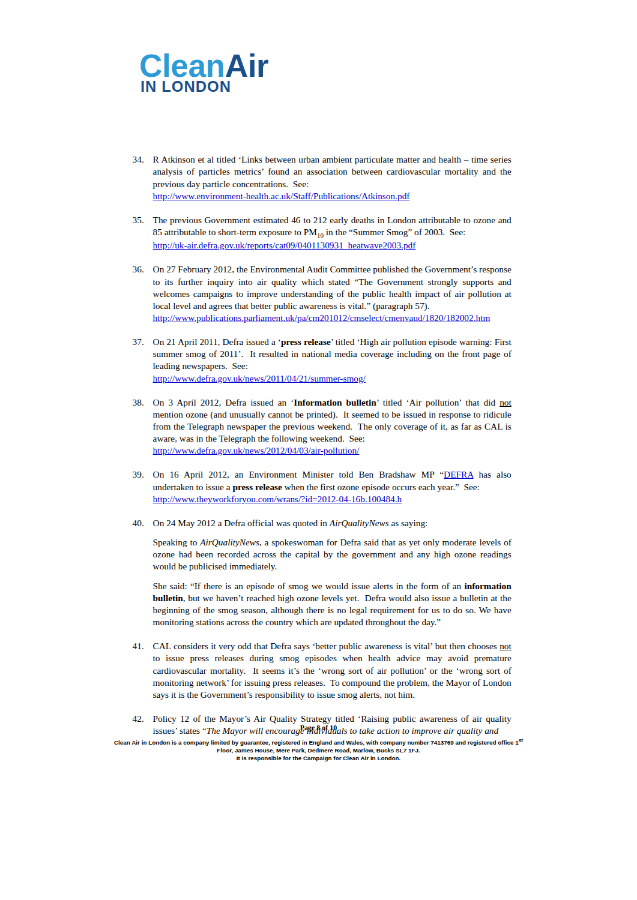Clean Air IN LONDON
34. R Atkinson et al titled ‘Links between urban ambient particulate matter and health – time series analysis of particles metrics’ found an association between cardiovascular mortality and the previous day particle concentrations. See:
http://www.environment-health.ac.uk/Staff/Publications/Atkinson.pdf
35. The previous Government estimated 46 to 212 early deaths in London attributable to ozone and 85 attributable to short-term exposure to PM10 in the “Summer Smog” of 2003. See:
http://uk-air.defra.gov.uk/reports/cat09/0401130931_heatwave2003.pdf
36. On 27 February 2012, the Environmental Audit Committee published the Government’s response to its further inquiry into air quality which stated “The Government strongly supports and welcomes campaigns to improve understanding of the public health impact of air pollution at local level and agrees that better public awareness is vital.” (paragraph 57).
http://www.publications.parliament.uk/pa/cm201012/cmselect/cmenvaud/1820/182002.htm
37. On 21 April 2011, Defra issued a ‘press release’ titled ‘High air pollution episode warning: First summer smog of 2011’. It resulted in national media coverage including on the front page of leading newspapers. See:
http://www.defra.gov.uk/news/2011/04/21/summer-smog/
38. On 3 April 2012, Defra issued an ‘Information bulletin’ titled ‘Air pollution’ that did not mention ozone (and unusually cannot be printed). It seemed to be issued in response to ridicule from the Telegraph newspaper the previous weekend. The only coverage of it, as far as CAL is aware, was in the Telegraph the following weekend. See:
http://www.defra.gov.uk/news/2012/04/03/air-pollution/
39. On 16 April 2012, an Environment Minister told Ben Bradshaw MP “DEFRA has also undertaken to issue a press release when the first ozone episode occurs each year.” See:
http://www.theyworkforyou.com/wrans/?id=2012-04-16b.100484.h
40. On 24 May 2012 a Defra official was quoted in AirQualityNews as saying:
Speaking to AirQualityNews, a spokeswoman for Defra said that as yet only moderate levels of ozone had been recorded across the capital by the government and any high ozone readings would be publicised immediately.
She said: “If there is an episode of smog we would issue alerts in the form of an information bulletin, but we haven’t reached high ozone levels yet. Defra would also issue a bulletin at the beginning of the smog season, although there is no legal requirement for us to do so. We have monitoring stations across the country which are updated throughout the day.”
41. CAL considers it very odd that Defra says ‘better public awareness is vital’ but then chooses not to issue press releases during smog episodes when health advice may avoid premature cardiovascular mortality. It seems it’s the ‘wrong sort of air pollution’ or the ‘wrong sort of monitoring network’ for issuing press releases. To compound the problem, the Mayor of London says it is the Government’s responsibility to issue smog alerts, not him.
42. Policy 12 of the Mayor’s Air Quality Strategy titled ‘Raising public awareness of air quality issues’ states “The Mayor will encourage individuals to take action to improve air quality and
Page 8 of 10
Clean Air in London is a company limited by guarantee, registered in England and Wales, with company number 7413769 and registered office 1st Floor, James House, Mere Park, Dedmere Road, Marlow, Bucks SL7 1FJ.
It is responsible for the Campaign for Clean Air in London.